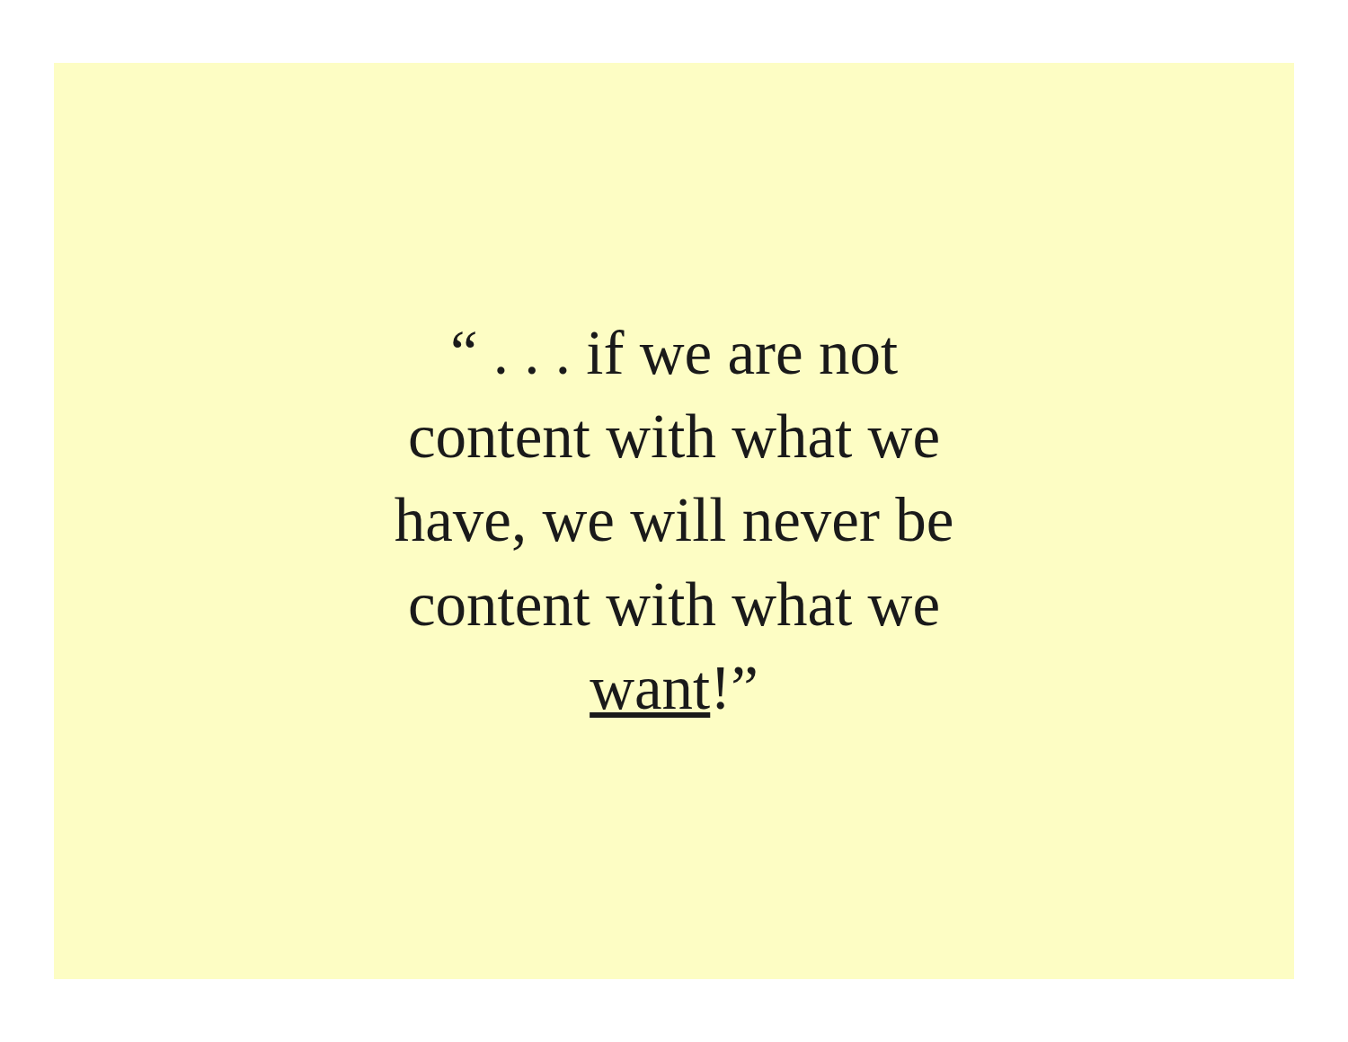“ . . . if we are not content with what we have, we will never be content with what we want!”